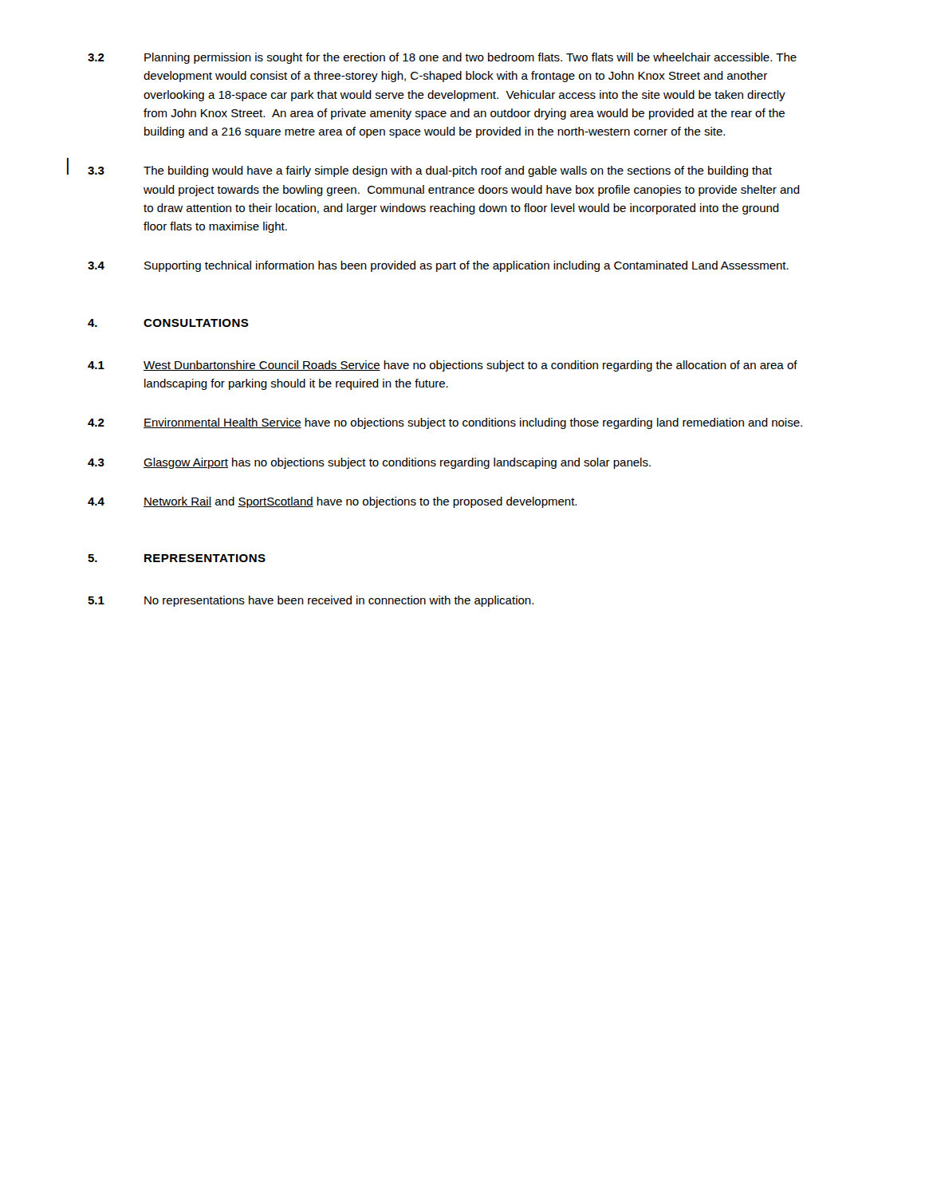3.2
Planning permission is sought for the erection of 18 one and two bedroom flats. Two flats will be wheelchair accessible. The development would consist of a three-storey high, C-shaped block with a frontage on to John Knox Street and another overlooking a 18-space car park that would serve the development. Vehicular access into the site would be taken directly from John Knox Street. An area of private amenity space and an outdoor drying area would be provided at the rear of the building and a 216 square metre area of open space would be provided in the north-western corner of the site.
|
3.3
The building would have a fairly simple design with a dual-pitch roof and gable walls on the sections of the building that would project towards the bowling green. Communal entrance doors would have box profile canopies to provide shelter and to draw attention to their location, and larger windows reaching down to floor level would be incorporated into the ground floor flats to maximise light.
3.4
Supporting technical information has been provided as part of the application including a Contaminated Land Assessment.
4.
CONSULTATIONS
4.1
West Dunbartonshire Council Roads Service have no objections subject to a condition regarding the allocation of an area of landscaping for parking should it be required in the future.
4.2
Environmental Health Service have no objections subject to conditions including those regarding land remediation and noise.
4.3
Glasgow Airport has no objections subject to conditions regarding landscaping and solar panels.
4.4
Network Rail and SportScotland have no objections to the proposed development.
5.
REPRESENTATIONS
5.1
No representations have been received in connection with the application.